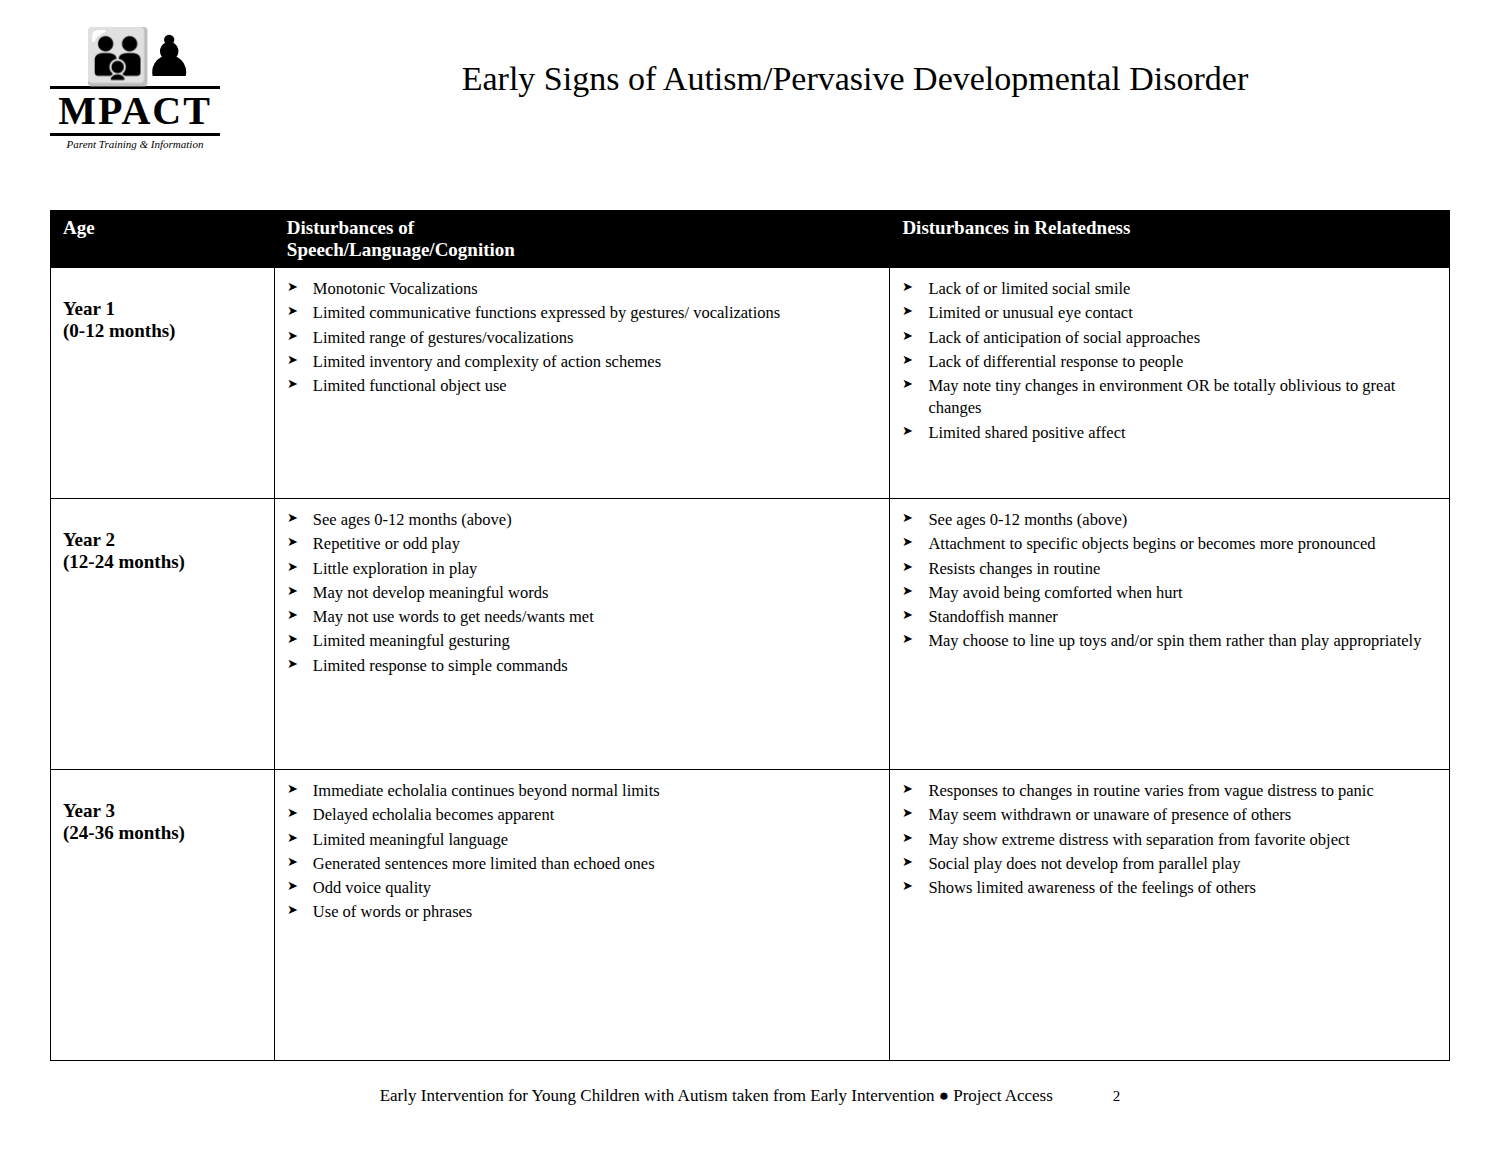👪♟
MPACT
Parent Training & Information
Early Signs of Autism/Pervasive Developmental Disorder
| Age | Disturbances of Speech/Language/Cognition | Disturbances in Relatedness |
| --- | --- | --- |
| Year 1 (0-12 months) | Monotonic Vocalizations Limited communicative functions expressed by gestures/ vocalizations Limited range of gestures/vocalizations Limited inventory and complexity of action schemes Limited functional object use | Lack of or limited social smile Limited or unusual eye contact Lack of anticipation of social approaches Lack of differential response to people May note tiny changes in environment OR be totally oblivious to great changes Limited shared positive affect |
| Year 2 (12-24 months) | See ages 0-12 months (above) Repetitive or odd play Little exploration in play May not develop meaningful words May not use words to get needs/wants met Limited meaningful gesturing Limited response to simple commands | See ages 0-12 months (above) Attachment to specific objects begins or becomes more pronounced Resists changes in routine May avoid being comforted when hurt Standoffish manner May choose to line up toys and/or spin them rather than play appropriately |
| Year 3 (24-36 months) | Immediate echolalia continues beyond normal limits Delayed echolalia becomes apparent Limited meaningful language Generated sentences more limited than echoed ones Odd voice quality Use of words or phrases | Responses to changes in routine varies from vague distress to panic May seem withdrawn or unaware of presence of others May show extreme distress with separation from favorite object Social play does not develop from parallel play Shows limited awareness of the feelings of others |
Early Intervention for Young Children with Autism taken from Early Intervention ● Project Access 2